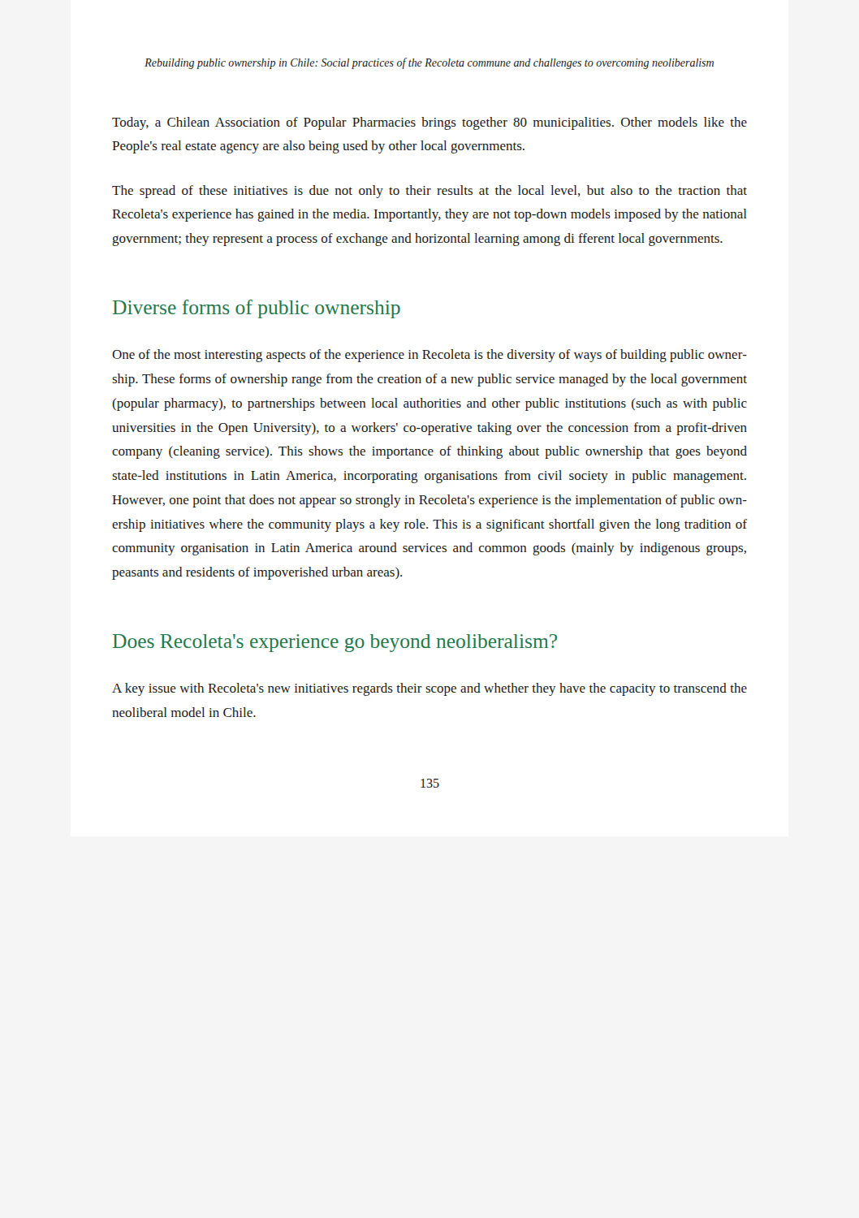Rebuilding public ownership in Chile: Social practices of the Recoleta commune and challenges to overcoming neoliberalism
Today, a Chilean Association of Popular Pharmacies brings together 80 municipalities. Other models like the People's real estate agency are also being used by other local governments.
The spread of these initiatives is due not only to their results at the local level, but also to the traction that Recoleta's experience has gained in the media. Importantly, they are not top-down models imposed by the national government; they represent a process of exchange and horizontal learning among di fferent local governments.
Diverse forms of public ownership
One of the most interesting aspects of the experience in Recoleta is the diversity of ways of building public ownership. These forms of ownership range from the creation of a new public service managed by the local government (popular pharmacy), to partnerships between local authorities and other public institutions (such as with public universities in the Open University), to a workers' co-operative taking over the concession from a profit-driven company (cleaning service). This shows the importance of thinking about public ownership that goes beyond state-led institutions in Latin America, incorporating organisations from civil society in public management. However, one point that does not appear so strongly in Recoleta's experience is the implementation of public ownership initiatives where the community plays a key role. This is a significant shortfall given the long tradition of community organisation in Latin America around services and common goods (mainly by indigenous groups, peasants and residents of impoverished urban areas).
Does Recoleta's experience go beyond neoliberalism?
A key issue with Recoleta's new initiatives regards their scope and whether they have the capacity to transcend the neoliberal model in Chile.
135